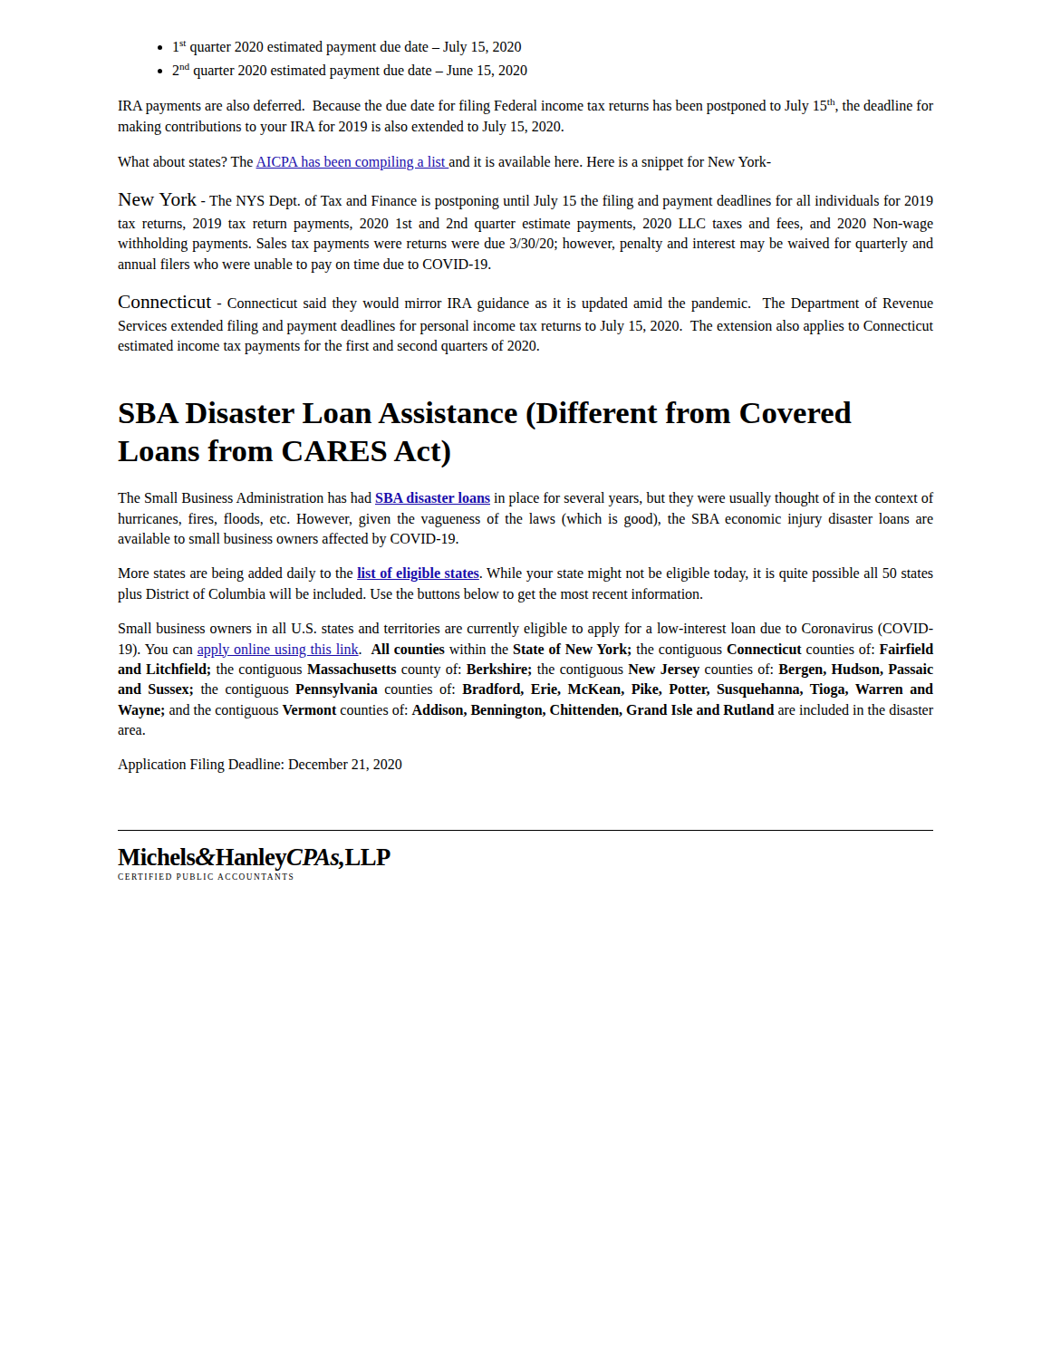1st quarter 2020 estimated payment due date – July 15, 2020
2nd quarter 2020 estimated payment due date – June 15, 2020
IRA payments are also deferred. Because the due date for filing Federal income tax returns has been postponed to July 15th, the deadline for making contributions to your IRA for 2019 is also extended to July 15, 2020.
What about states? The AICPA has been compiling a list and it is available here. Here is a snippet for New York-
New York - The NYS Dept. of Tax and Finance is postponing until July 15 the filing and payment deadlines for all individuals for 2019 tax returns, 2019 tax return payments, 2020 1st and 2nd quarter estimate payments, 2020 LLC taxes and fees, and 2020 Non-wage withholding payments. Sales tax payments were returns were due 3/30/20; however, penalty and interest may be waived for quarterly and annual filers who were unable to pay on time due to COVID-19.
Connecticut - Connecticut said they would mirror IRA guidance as it is updated amid the pandemic. The Department of Revenue Services extended filing and payment deadlines for personal income tax returns to July 15, 2020. The extension also applies to Connecticut estimated income tax payments for the first and second quarters of 2020.
SBA Disaster Loan Assistance (Different from Covered Loans from CARES Act)
The Small Business Administration has had SBA disaster loans in place for several years, but they were usually thought of in the context of hurricanes, fires, floods, etc. However, given the vagueness of the laws (which is good), the SBA economic injury disaster loans are available to small business owners affected by COVID-19.
More states are being added daily to the list of eligible states. While your state might not be eligible today, it is quite possible all 50 states plus District of Columbia will be included. Use the buttons below to get the most recent information.
Small business owners in all U.S. states and territories are currently eligible to apply for a low-interest loan due to Coronavirus (COVID-19). You can apply online using this link. All counties within the State of New York; the contiguous Connecticut counties of: Fairfield and Litchfield; the contiguous Massachusetts county of: Berkshire; the contiguous New Jersey counties of: Bergen, Hudson, Passaic and Sussex; the contiguous Pennsylvania counties of: Bradford, Erie, McKean, Pike, Potter, Susquehanna, Tioga, Warren and Wayne; and the contiguous Vermont counties of: Addison, Bennington, Chittenden, Grand Isle and Rutland are included in the disaster area.
Application Filing Deadline: December 21, 2020
Michels&HanleyCPAs, LLP
CERTIFIED PUBLIC ACCOUNTANTS